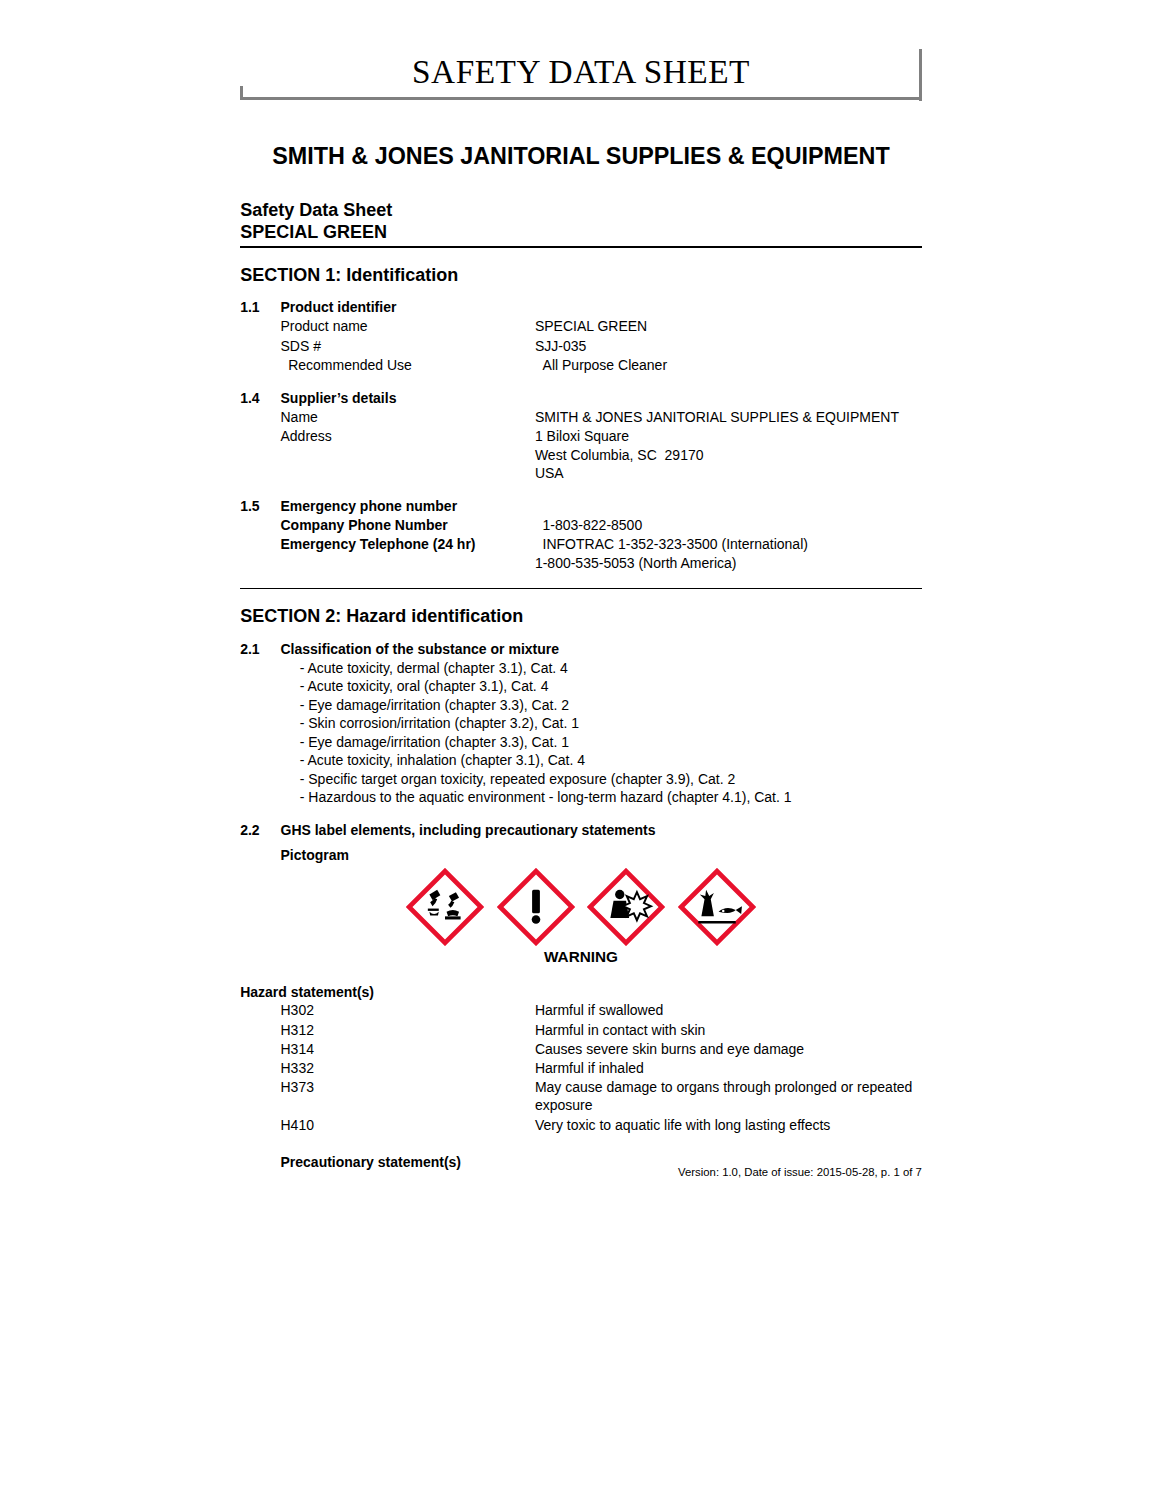SAFETY DATA SHEET
SMITH & JONES JANITORIAL SUPPLIES & EQUIPMENT
Safety Data Sheet
SPECIAL GREEN
SECTION 1: Identification
1.1
Product identifier
| Product name | SPECIAL GREEN |
| SDS # | SJJ-035 |
| Recommended Use | All Purpose Cleaner |
1.4
Supplier’s details
| Name | SMITH & JONES JANITORIAL SUPPLIES & EQUIPMENT |
| Address | 1 Biloxi Square West Columbia, SC 29170 USA |
1.5
Emergency phone number
| Company Phone Number | 1-803-822-8500 |
| Emergency Telephone (24 hr) | INFOTRAC 1-352-323-3500 (International) 1-800-535-5053 (North America) |
SECTION 2: Hazard identification
2.1
Classification of the substance or mixture
Acute toxicity, dermal (chapter 3.1), Cat. 4
Acute toxicity, oral (chapter 3.1), Cat. 4
Eye damage/irritation (chapter 3.3), Cat. 2
Skin corrosion/irritation (chapter 3.2), Cat. 1
Eye damage/irritation (chapter 3.3), Cat. 1
Acute toxicity, inhalation (chapter 3.1), Cat. 4
Specific target organ toxicity, repeated exposure (chapter 3.9), Cat. 2
Hazardous to the aquatic environment - long-term hazard (chapter 4.1), Cat. 1
2.2
GHS label elements, including precautionary statements
Pictogram
WARNING
Hazard statement(s)
| H302 | Harmful if swallowed |
| H312 | Harmful in contact with skin |
| H314 | Causes severe skin burns and eye damage |
| H332 | Harmful if inhaled |
| H373 | May cause damage to organs through prolonged or repeated exposure |
| H410 | Very toxic to aquatic life with long lasting effects |
Precautionary statement(s)
Version: 1.0, Date of issue: 2015-05-28, p. 1 of 7